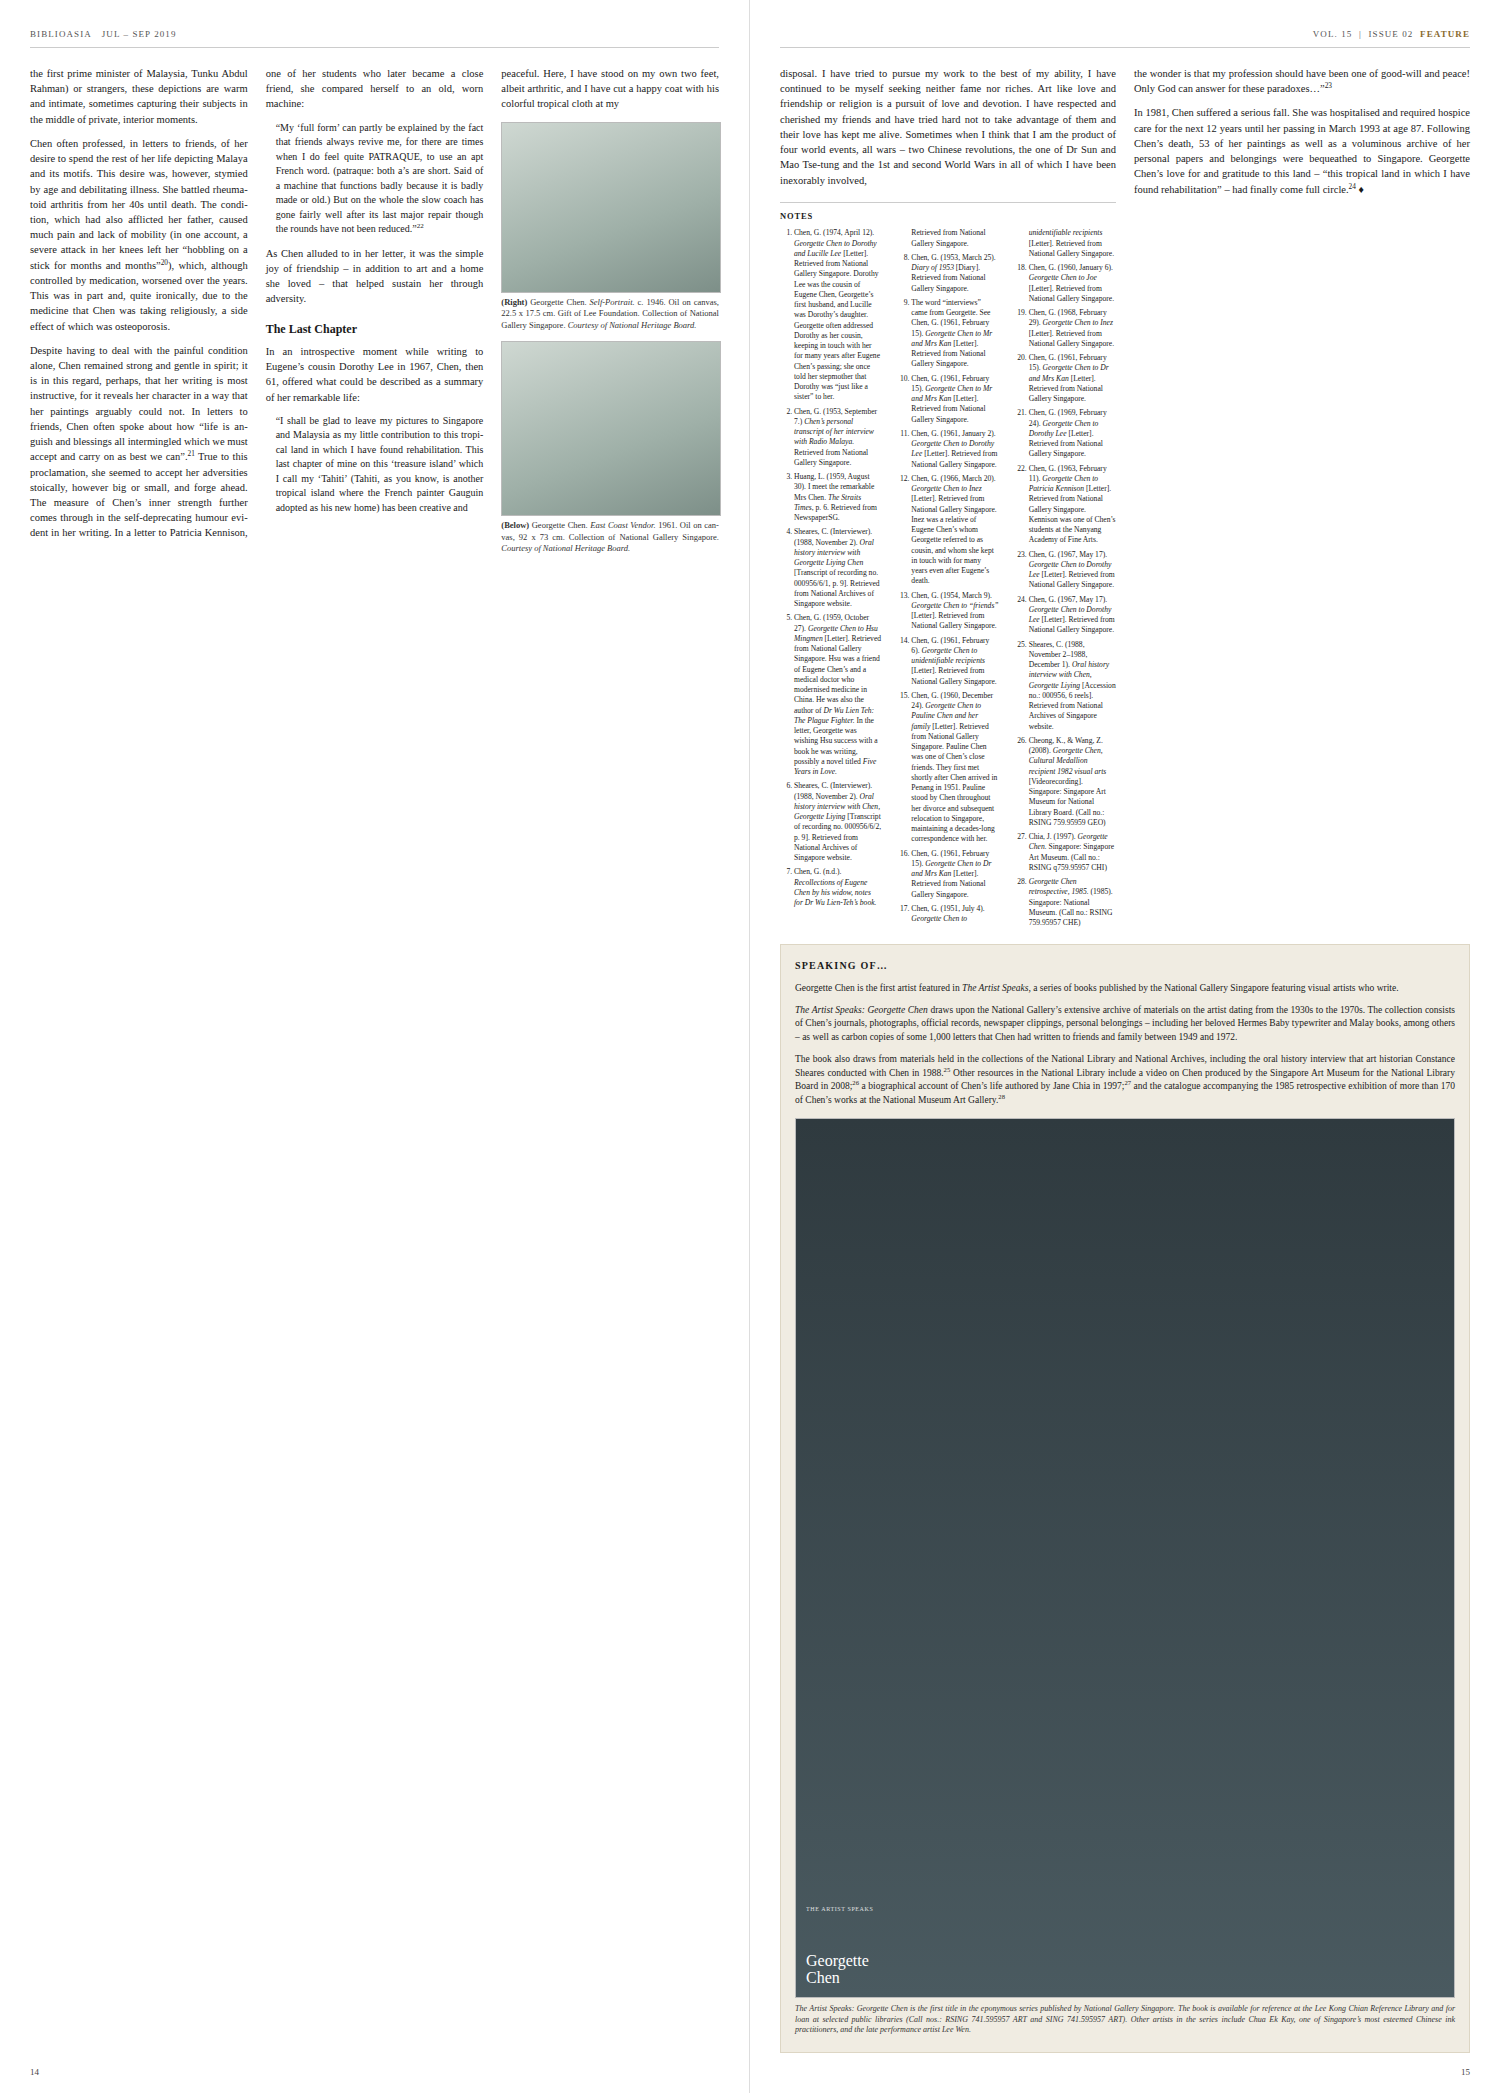BIBLIOASIA JUL – SEP 2019
the first prime minister of Malaysia, Tunku Abdul Rahman) or strangers, these depictions are warm and intimate, sometimes capturing their subjects in the middle of private, interior moments.
Chen often professed, in letters to friends, of her desire to spend the rest of her life depicting Malaya and its motifs. This desire was, however, stymied by age and debilitating illness. She battled rheumatoid arthritis from her 40s until death. The condition, which had also afflicted her father, caused much pain and lack of mobility (in one account, a severe attack in her knees left her “hobbling on a stick for months and months”20), which, although controlled by medication, worsened over the years. This was in part and, quite ironically, due to the medicine that Chen was taking religiously, a side effect of which was osteoporosis.
Despite having to deal with the painful condition alone, Chen remained strong and gentle in spirit; it is in this regard, perhaps, that her writing is most instructive, for it reveals her character in a way that her paintings arguably could not. In letters to friends, Chen often spoke about how “life is anguish and blessings all intermingled which we must accept and carry on as best we can”.21 True to this proclamation, she seemed to accept her adversities stoically, however big or small, and forge ahead. The measure of Chen’s inner strength further comes through in the self-deprecating humour evident in her writing. In a letter to Patricia Kennison, one of her students who later became a close friend, she compared herself to an old, worn machine:
“My ‘full form’ can partly be explained by the fact that friends always revive me, for there are times when I do feel quite PATRAQUE, to use an apt French word. (patraque: both a’s are short. Said of a machine that functions badly because it is badly made or old.) But on the whole the slow coach has gone fairly well after its last major repair though the rounds have not been reduced.”22
As Chen alluded to in her letter, it was the simple joy of friendship – in addition to art and a home she loved – that helped sustain her through adversity.
The Last Chapter
In an introspective moment while writing to Eugene’s cousin Dorothy Lee in 1967, Chen, then 61, offered what could be described as a summary of her remarkable life:
“I shall be glad to leave my pictures to Singapore and Malaysia as my little contribution to this tropical land in which I have found rehabilitation. This last chapter of mine on this ‘treasure island’ which I call my ‘Tahiti’ (Tahiti, as you know, is another tropical island where the French painter Gauguin adopted as his new home) has been creative and
peaceful. Here, I have stood on my own two feet, albeit arthritic, and I have cut a happy coat with his colorful tropical cloth at my
(Right) Georgette Chen. Self-Portrait. c. 1946. Oil on canvas, 22.5 x 17.5 cm. Gift of Lee Foundation. Collection of National Gallery Singapore. Courtesy of National Heritage Board.
(Below) Georgette Chen. East Coast Vendor. 1961. Oil on canvas, 92 x 73 cm. Collection of National Gallery Singapore. Courtesy of National Heritage Board.
14
VOL. 15 | ISSUE 02 FEATURE
disposal. I have tried to pursue my work to the best of my ability, I have continued to be myself seeking neither fame nor riches. Art like love and friendship or religion is a pursuit of love and devotion. I have respected and cherished my friends and have tried hard not to take advantage of them and their love has kept me alive. Sometimes when I think that I am the product of four world events, all wars – two Chinese revolutions, the one of Dr Sun and Mao Tse-tung and the 1st and second World Wars in all of which I have been inexorably involved,
Notes
Chen, G. (1974, April 12). Georgette Chen to Dorothy and Lucille Lee [Letter]. Retrieved from National Gallery Singapore. Dorothy Lee was the cousin of Eugene Chen, Georgette’s first husband, and Lucille was Dorothy’s daughter. Georgette often addressed Dorothy as her cousin, keeping in touch with her for many years after Eugene Chen’s passing; she once told her stepmother that Dorothy was “just like a sister” to her.
Chen, G. (1953, September 7.) Chen’s personal transcript of her interview with Radio Malaya. Retrieved from National Gallery Singapore.
Huang, L. (1959, August 30). I meet the remarkable Mrs Chen. The Straits Times, p. 6. Retrieved from NewspaperSG.
Sheares, C. (Interviewer). (1988, November 2). Oral history interview with Georgette Liying Chen [Transcript of recording no. 000956/6/1, p. 9]. Retrieved from National Archives of Singapore website.
Chen, G. (1959, October 27). Georgette Chen to Hsu Mingmen [Letter]. Retrieved from National Gallery Singapore. Hsu was a friend of Eugene Chen’s and a medical doctor who modernised medicine in China. He was also the author of Dr Wu Lien Teh: The Plague Fighter. In the letter, Georgette was wishing Hsu success with a book he was writing, possibly a novel titled Five Years in Love.
Sheares, C. (Interviewer). (1988, November 2). Oral history interview with Chen, Georgette Liying [Transcript of recording no. 000956/6/2, p. 9]. Retrieved from National Archives of Singapore website.
Chen, G. (n.d.). Recollections of Eugene Chen by his widow, notes for Dr Wu Lien-Teh’s book. Retrieved from National Gallery Singapore.
Chen, G. (1953, March 25). Diary of 1953 [Diary]. Retrieved from National Gallery Singapore.
The word “interviews” came from Georgette. See Chen, G. (1961, February 15). Georgette Chen to Mr and Mrs Kan [Letter]. Retrieved from National Gallery Singapore.
Chen, G. (1961, February 15). Georgette Chen to Mr and Mrs Kan [Letter]. Retrieved from National Gallery Singapore.
Chen, G. (1961, January 2). Georgette Chen to Dorothy Lee [Letter]. Retrieved from National Gallery Singapore.
Chen, G. (1966, March 20). Georgette Chen to Inez [Letter]. Retrieved from National Gallery Singapore. Inez was a relative of Eugene Chen’s whom Georgette referred to as cousin, and whom she kept in touch with for many years even after Eugene’s death.
Chen, G. (1954, March 9). Georgette Chen to “friends” [Letter]. Retrieved from National Gallery Singapore.
Chen, G. (1961, February 6). Georgette Chen to unidentifiable recipients [Letter]. Retrieved from National Gallery Singapore.
Chen, G. (1960, December 24). Georgette Chen to Pauline Chen and her family [Letter]. Retrieved from National Gallery Singapore. Pauline Chen was one of Chen’s close friends. They first met shortly after Chen arrived in Penang in 1951. Pauline stood by Chen throughout her divorce and subsequent relocation to Singapore, maintaining a decades-long correspondence with her.
Chen, G. (1961, February 15). Georgette Chen to Dr and Mrs Kan [Letter]. Retrieved from National Gallery Singapore.
Chen, G. (1951, July 4). Georgette Chen to unidentifiable recipients [Letter]. Retrieved from National Gallery Singapore.
Chen, G. (1960, January 6). Georgette Chen to Joe [Letter]. Retrieved from National Gallery Singapore.
Chen, G. (1968, February 29). Georgette Chen to Inez [Letter]. Retrieved from National Gallery Singapore.
Chen, G. (1961, February 15). Georgette Chen to Dr and Mrs Kan [Letter]. Retrieved from National Gallery Singapore.
Chen, G. (1969, February 24). Georgette Chen to Dorothy Lee [Letter]. Retrieved from National Gallery Singapore.
Chen, G. (1963, February 11). Georgette Chen to Patricia Kennison [Letter]. Retrieved from National Gallery Singapore. Kennison was one of Chen’s students at the Nanyang Academy of Fine Arts.
Chen, G. (1967, May 17). Georgette Chen to Dorothy Lee [Letter]. Retrieved from National Gallery Singapore.
Chen, G. (1967, May 17). Georgette Chen to Dorothy Lee [Letter]. Retrieved from National Gallery Singapore.
Sheares, C. (1988, November 2–1988, December 1). Oral history interview with Chen, Georgette Liying [Accession no.: 000956, 6 reels]. Retrieved from National Archives of Singapore website.
Cheong, K., & Wang, Z. (2008). Georgette Chen, Cultural Medallion recipient 1982 visual arts [Videorecording]. Singapore: Singapore Art Museum for National Library Board. (Call no.: RSING 759.95959 GEO)
Chia, J. (1997). Georgette Chen. Singapore: Singapore Art Museum. (Call no.: RSING q759.95957 CHI)
Georgette Chen retrospective, 1985. (1985). Singapore: National Museum. (Call no.: RSING 759.95957 CHE)
the wonder is that my profession should have been one of good-will and peace! Only God can answer for these paradoxes…”23
In 1981, Chen suffered a serious fall. She was hospitalised and required hospice care for the next 12 years until her passing in March 1993 at age 87. Following Chen’s death, 53 of her paintings as well as a voluminous archive of her personal papers and belongings were bequeathed to Singapore. Georgette Chen’s love for and gratitude to this land – “this tropical land in which I have found rehabilitation” – had finally come full circle.24 ♦
Speaking of…
Georgette Chen is the first artist featured in The Artist Speaks, a series of books published by the National Gallery Singapore featuring visual artists who write.
The Artist Speaks: Georgette Chen draws upon the National Gallery’s extensive archive of materials on the artist dating from the 1930s to the 1970s. The collection consists of Chen’s journals, photographs, official records, newspaper clippings, personal belongings – including her beloved Hermes Baby typewriter and Malay books, among others – as well as carbon copies of some 1,000 letters that Chen had written to friends and family between 1949 and 1972.
The book also draws from materials held in the collections of the National Library and National Archives, including the oral history interview that art historian Constance Sheares conducted with Chen in 1988.25 Other resources in the National Library include a video on Chen produced by the Singapore Art Museum for the National Library Board in 2008;26 a biographical account of Chen’s life authored by Jane Chia in 1997;27 and the catalogue accompanying the 1985 retrospective exhibition of more than 170 of Chen’s works at the National Museum Art Gallery.28
THE ARTIST SPEAKS
Georgette
Chen
The Artist Speaks: Georgette Chen is the first title in the eponymous series published by National Gallery Singapore. The book is available for reference at the Lee Kong Chian Reference Library and for loan at selected public libraries (Call nos.: RSING 741.595957 ART and SING 741.595957 ART). Other artists in the series include Chua Ek Kay, one of Singapore’s most esteemed Chinese ink practitioners, and the late performance artist Lee Wen.
15